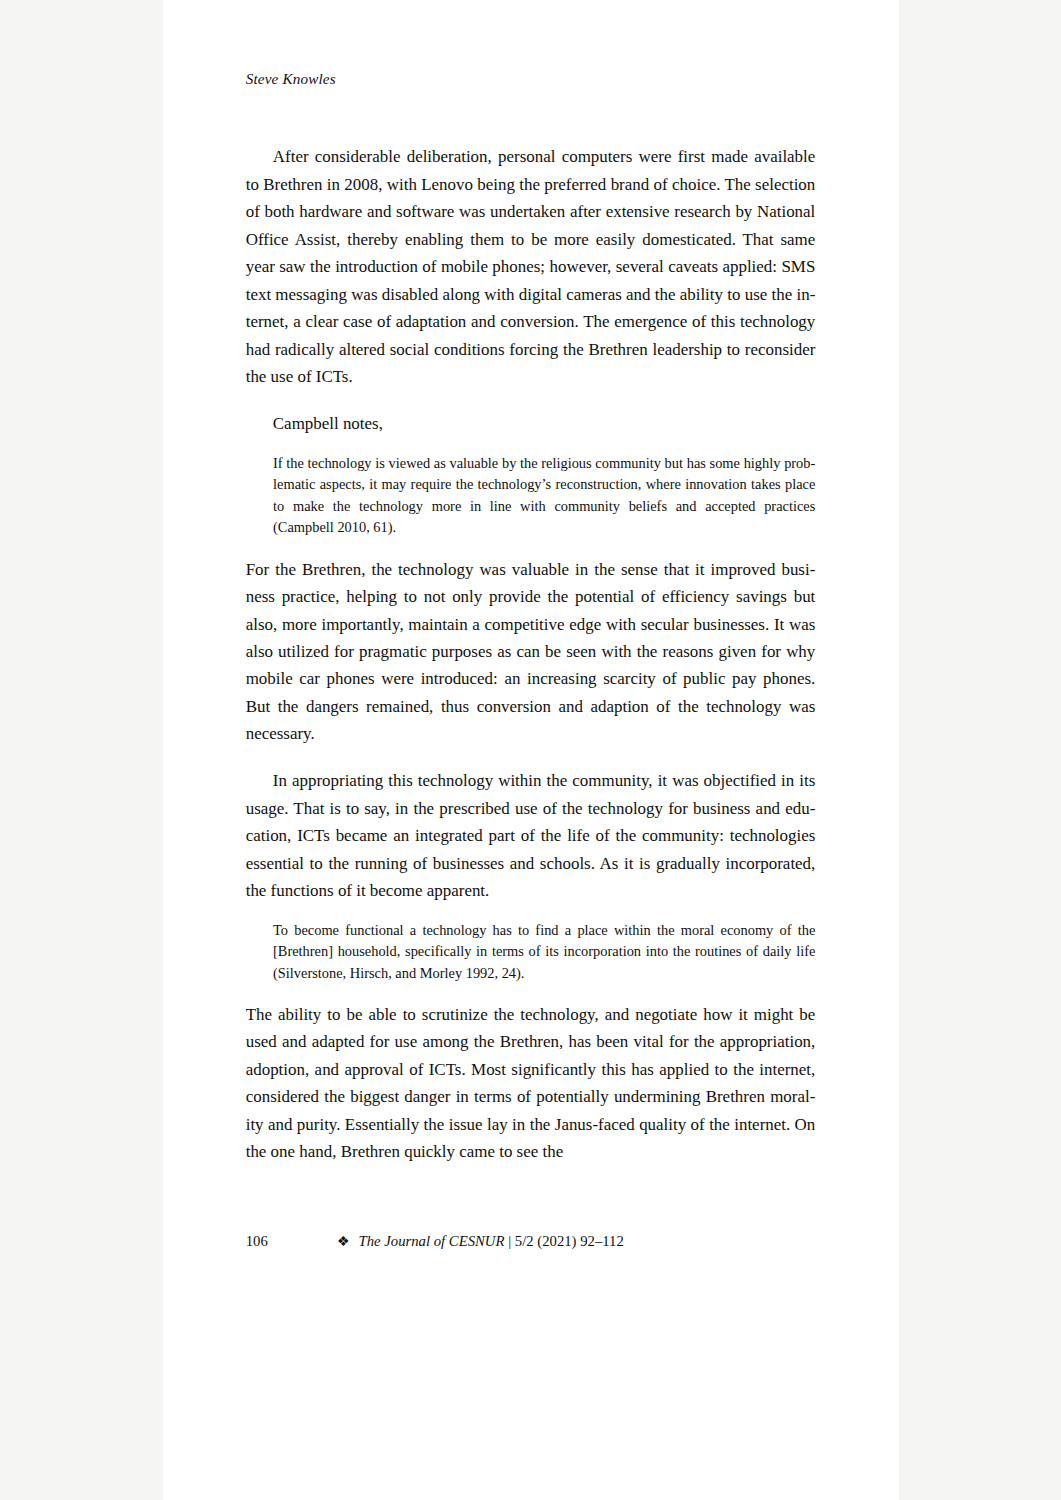Steve Knowles
After considerable deliberation, personal computers were first made available to Brethren in 2008, with Lenovo being the preferred brand of choice. The selection of both hardware and software was undertaken after extensive research by National Office Assist, thereby enabling them to be more easily domesticated. That same year saw the introduction of mobile phones; however, several caveats applied: SMS text messaging was disabled along with digital cameras and the ability to use the internet, a clear case of adaptation and conversion. The emergence of this technology had radically altered social conditions forcing the Brethren leadership to reconsider the use of ICTs.
Campbell notes,
If the technology is viewed as valuable by the religious community but has some highly problematic aspects, it may require the technology’s reconstruction, where innovation takes place to make the technology more in line with community beliefs and accepted practices (Campbell 2010, 61).
For the Brethren, the technology was valuable in the sense that it improved business practice, helping to not only provide the potential of efficiency savings but also, more importantly, maintain a competitive edge with secular businesses. It was also utilized for pragmatic purposes as can be seen with the reasons given for why mobile car phones were introduced: an increasing scarcity of public pay phones. But the dangers remained, thus conversion and adaption of the technology was necessary.
In appropriating this technology within the community, it was objectified in its usage. That is to say, in the prescribed use of the technology for business and education, ICTs became an integrated part of the life of the community: technologies essential to the running of businesses and schools. As it is gradually incorporated, the functions of it become apparent.
To become functional a technology has to find a place within the moral economy of the [Brethren] household, specifically in terms of its incorporation into the routines of daily life (Silverstone, Hirsch, and Morley 1992, 24).
The ability to be able to scrutinize the technology, and negotiate how it might be used and adapted for use among the Brethren, has been vital for the appropriation, adoption, and approval of ICTs. Most significantly this has applied to the internet, considered the biggest danger in terms of potentially undermining Brethren morality and purity. Essentially the issue lay in the Janus-faced quality of the internet. On the one hand, Brethren quickly came to see the
106
❖ The Journal of CESNUR | 5/2 (2021) 92–112